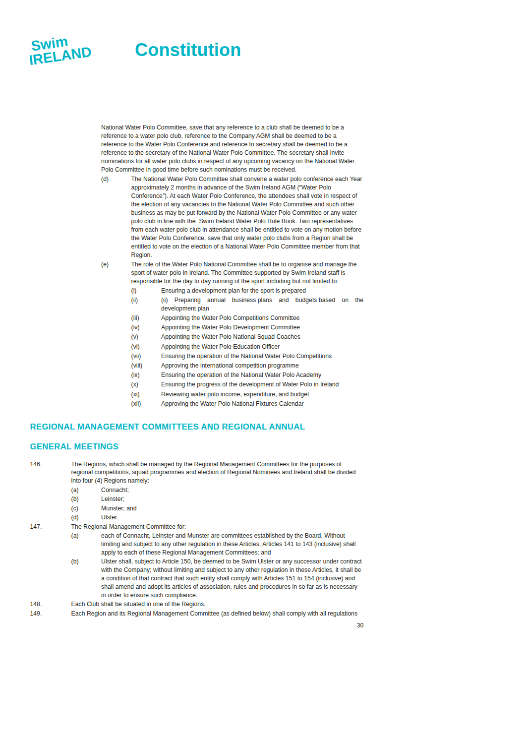Swim IRELAND
Constitution
National Water Polo Committee, save that any reference to a club shall be deemed to be a reference to a water polo club, reference to the Company AGM shall be deemed to be a reference to the Water Polo Conference and reference to secretary shall be deemed to be a reference to the secretary of the National Water Polo Committee. The secretary shall invite nominations for all water polo clubs in respect of any upcoming vacancy on the National Water Polo Committee in good time before such nominations must be received.
(d)
The National Water Polo Committee shall convene a water polo conference each Year approximately 2 months in advance of the Swim Ireland AGM (“Water Polo Conference”). At each Water Polo Conference, the attendees shall vote in respect of the election of any vacancies to the National Water Polo Committee and such other business as may be put forward by the National Water Polo Committee or any water polo club in line with the Swim Ireland Water Polo Rule Book. Two representatives from each water polo club in attendance shall be entitled to vote on any motion before the Water Polo Conference, save that only water polo clubs from a Region shall be entitled to vote on the election of a National Water Polo Committee member from that Region.
(e)
The role of the Water Polo National Committee shall be to organise and manage the sport of water polo in Ireland. The Committee supported by Swim Ireland staff is responsible for the day to day running of the sport including but not limited to:
(i)
Ensuring a development plan for the sport is prepared
(ii)
(ii) Preparing annual business plans and budgets based on the
development plan
(iii)
Appointing the Water Polo Competitions Committee
(iv)
Appointing the Water Polo Development Committee
(v)
Appointing the Water Polo National Squad Coaches
(vi)
Appointing the Water Polo Education Officer
(vii)
Ensuring the operation of the National Water Polo Competitions
(viii)
Approving the international competition programme
(ix)
Ensuring the operation of the National Water Polo Academy
(x)
Ensuring the progress of the development of Water Polo in Ireland
(xi)
Reviewing water polo income, expenditure, and budget
(xii)
Approving the Water Polo National Fixtures Calendar
Regional Management Committees and Regional Annual
General Meetings
146.
The Regions, which shall be managed by the Regional Management Committees for the purposes of regional competitions, squad programmes and election of Regional Nominees and Ireland shall be divided into four (4) Regions namely:
(a)
Connacht;
(b)
Leinster;
(c)
Munster; and
(d)
Ulster.
147.
The Regional Management Committee for:
(a)
each of Connacht, Leinster and Munster are committees established by the Board. Without limiting and subject to any other regulation in these Articles, Articles 141 to 143 (inclusive) shall apply to each of these Regional Management Committees; and
(b)
Ulster shall, subject to Article 150, be deemed to be Swim Ulster or any successor under contract with the Company; without limiting and subject to any other regulation in these Articles, it shall be a condition of that contract that such entity shall comply with Articles 151 to 154 (inclusive) and shall amend and adopt its articles of association, rules and procedures in so far as is necessary in order to ensure such compliance.
148.
Each Club shall be situated in one of the Regions.
149.
Each Region and its Regional Management Committee (as defined below) shall comply with all regulations
30